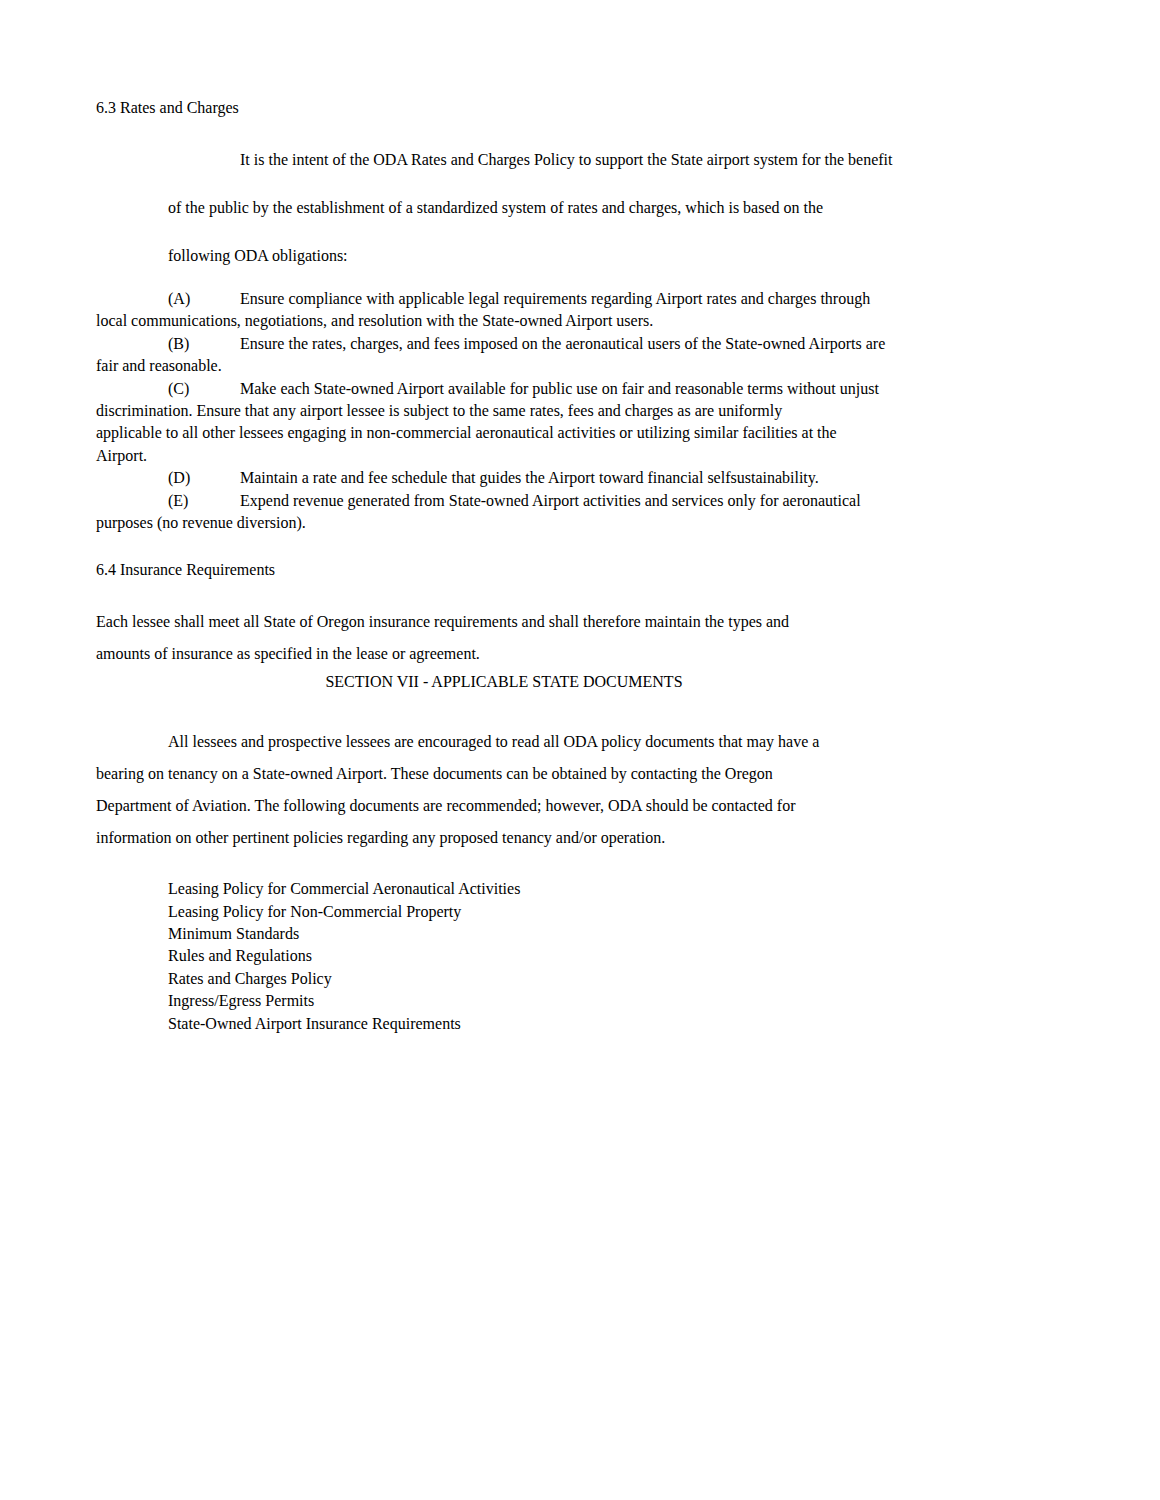6.3 Rates and Charges
It is the intent of the ODA Rates and Charges Policy to support the State airport system for the benefit
of the public by the establishment of a standardized system of rates and charges, which is based on the
following ODA obligations:
(A) Ensure compliance with applicable legal requirements regarding Airport rates and charges through
local communications, negotiations, and resolution with the State-owned Airport users.
(B) Ensure the rates, charges, and fees imposed on the aeronautical users of the State-owned Airports are
fair and reasonable.
(C) Make each State-owned Airport available for public use on fair and reasonable terms without unjust
discrimination. Ensure that any airport lessee is subject to the same rates, fees and charges as are uniformly
applicable to all other lessees engaging in non-commercial aeronautical activities or utilizing similar facilities at the
Airport.
(D) Maintain a rate and fee schedule that guides the Airport toward financial selfsustainability.
(E) Expend revenue generated from State-owned Airport activities and services only for aeronautical
purposes (no revenue diversion).
6.4 Insurance Requirements
Each lessee shall meet all State of Oregon insurance requirements and shall therefore maintain the types and
amounts of insurance as specified in the lease or agreement.
SECTION VII - APPLICABLE STATE DOCUMENTS
All lessees and prospective lessees are encouraged to read all ODA policy documents that may have a
bearing on tenancy on a State-owned Airport. These documents can be obtained by contacting the Oregon
Department of Aviation. The following documents are recommended; however, ODA should be contacted for
information on other pertinent policies regarding any proposed tenancy and/or operation.
Leasing Policy for Commercial Aeronautical Activities
Leasing Policy for Non-Commercial Property
Minimum Standards
Rules and Regulations
Rates and Charges Policy
Ingress/Egress Permits
State-Owned Airport Insurance Requirements